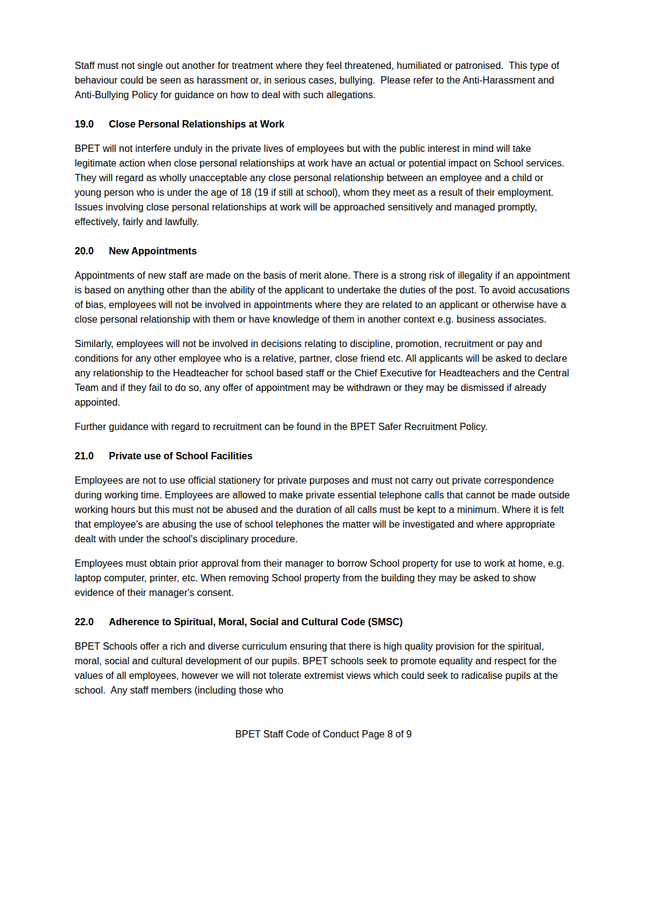Staff must not single out another for treatment where they feel threatened, humiliated or patronised. This type of behaviour could be seen as harassment or, in serious cases, bullying. Please refer to the Anti-Harassment and Anti-Bullying Policy for guidance on how to deal with such allegations.
19.0 Close Personal Relationships at Work
BPET will not interfere unduly in the private lives of employees but with the public interest in mind will take legitimate action when close personal relationships at work have an actual or potential impact on School services. They will regard as wholly unacceptable any close personal relationship between an employee and a child or young person who is under the age of 18 (19 if still at school), whom they meet as a result of their employment. Issues involving close personal relationships at work will be approached sensitively and managed promptly, effectively, fairly and lawfully.
20.0 New Appointments
Appointments of new staff are made on the basis of merit alone. There is a strong risk of illegality if an appointment is based on anything other than the ability of the applicant to undertake the duties of the post. To avoid accusations of bias, employees will not be involved in appointments where they are related to an applicant or otherwise have a close personal relationship with them or have knowledge of them in another context e.g. business associates.
Similarly, employees will not be involved in decisions relating to discipline, promotion, recruitment or pay and conditions for any other employee who is a relative, partner, close friend etc. All applicants will be asked to declare any relationship to the Headteacher for school based staff or the Chief Executive for Headteachers and the Central Team and if they fail to do so, any offer of appointment may be withdrawn or they may be dismissed if already appointed.
Further guidance with regard to recruitment can be found in the BPET Safer Recruitment Policy.
21.0 Private use of School Facilities
Employees are not to use official stationery for private purposes and must not carry out private correspondence during working time. Employees are allowed to make private essential telephone calls that cannot be made outside working hours but this must not be abused and the duration of all calls must be kept to a minimum. Where it is felt that employee's are abusing the use of school telephones the matter will be investigated and where appropriate dealt with under the school's disciplinary procedure.
Employees must obtain prior approval from their manager to borrow School property for use to work at home, e.g. laptop computer, printer, etc. When removing School property from the building they may be asked to show evidence of their manager's consent.
22.0 Adherence to Spiritual, Moral, Social and Cultural Code (SMSC)
BPET Schools offer a rich and diverse curriculum ensuring that there is high quality provision for the spiritual, moral, social and cultural development of our pupils. BPET schools seek to promote equality and respect for the values of all employees, however we will not tolerate extremist views which could seek to radicalise pupils at the school. Any staff members (including those who
BPET Staff Code of Conduct Page 8 of 9